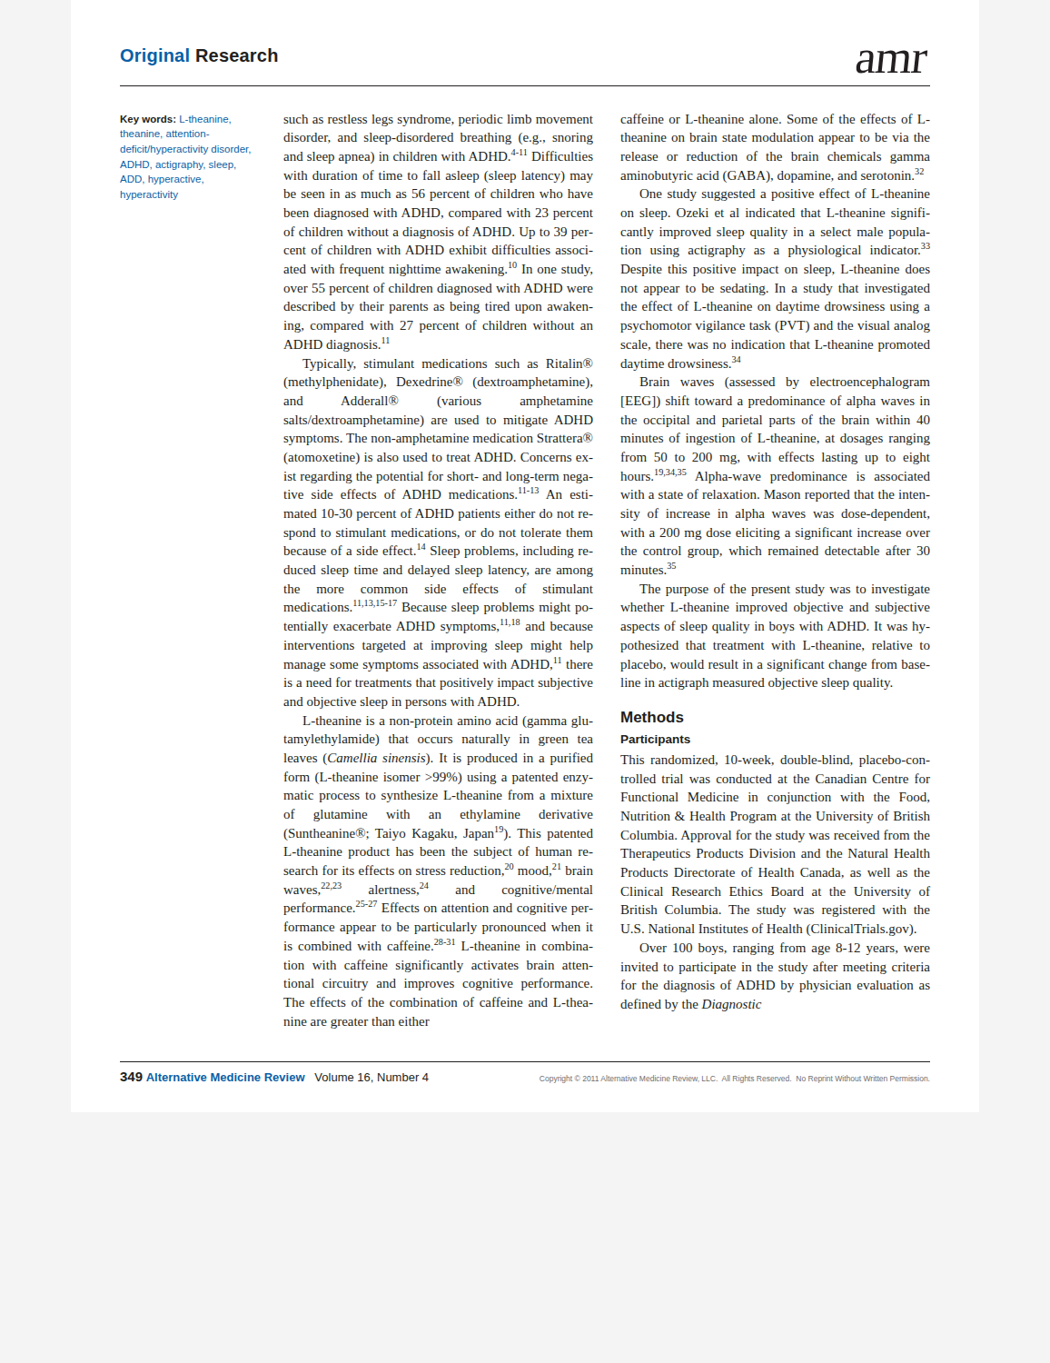Original Research
amr
Key words: L-theanine, theanine, attention-deficit/hyperactivity disorder, ADHD, actigraphy, sleep, ADD, hyperactive, hyperactivity
such as restless legs syndrome, periodic limb movement disorder, and sleep-disordered breathing (e.g., snoring and sleep apnea) in children with ADHD.4-11 Difficulties with duration of time to fall asleep (sleep latency) may be seen in as much as 56 percent of children who have been diagnosed with ADHD, compared with 23 percent of children without a diagnosis of ADHD. Up to 39 percent of children with ADHD exhibit difficulties associated with frequent nighttime awakening.10 In one study, over 55 percent of children diagnosed with ADHD were described by their parents as being tired upon awakening, compared with 27 percent of children without an ADHD diagnosis.11
Typically, stimulant medications such as Ritalin® (methylphenidate), Dexedrine® (dextroamphetamine), and Adderall® (various amphetamine salts/dextroamphetamine) are used to mitigate ADHD symptoms. The non-amphetamine medication Strattera® (atomoxetine) is also used to treat ADHD. Concerns exist regarding the potential for short- and long-term negative side effects of ADHD medications.11-13 An estimated 10-30 percent of ADHD patients either do not respond to stimulant medications, or do not tolerate them because of a side effect.14 Sleep problems, including reduced sleep time and delayed sleep latency, are among the more common side effects of stimulant medications.11,13,15-17 Because sleep problems might potentially exacerbate ADHD symptoms,11,18 and because interventions targeted at improving sleep might help manage some symptoms associated with ADHD,11 there is a need for treatments that positively impact subjective and objective sleep in persons with ADHD.
L-theanine is a non-protein amino acid (gamma glutamylethylamide) that occurs naturally in green tea leaves (Camellia sinensis). It is produced in a purified form (L-theanine isomer >99%) using a patented enzymatic process to synthesize L-theanine from a mixture of glutamine with an ethylamine derivative (Suntheanine®; Taiyo Kagaku, Japan19). This patented L-theanine product has been the subject of human research for its effects on stress reduction,20 mood,21 brain waves,22,23 alertness,24 and cognitive/mental performance.25-27 Effects on attention and cognitive performance appear to be particularly pronounced when it is combined with caffeine.28-31 L-theanine in combination with caffeine significantly activates brain attentional circuitry and improves cognitive performance. The effects of the combination of caffeine and L-theanine are greater than either
caffeine or L-theanine alone. Some of the effects of L-theanine on brain state modulation appear to be via the release or reduction of the brain chemicals gamma aminobutyric acid (GABA), dopamine, and serotonin.32
One study suggested a positive effect of L-theanine on sleep. Ozeki et al indicated that L-theanine significantly improved sleep quality in a select male population using actigraphy as a physiological indicator.33 Despite this positive impact on sleep, L-theanine does not appear to be sedating. In a study that investigated the effect of L-theanine on daytime drowsiness using a psychomotor vigilance task (PVT) and the visual analog scale, there was no indication that L-theanine promoted daytime drowsiness.34
Brain waves (assessed by electroencephalogram [EEG]) shift toward a predominance of alpha waves in the occipital and parietal parts of the brain within 40 minutes of ingestion of L-theanine, at dosages ranging from 50 to 200 mg, with effects lasting up to eight hours.19,34,35 Alpha-wave predominance is associated with a state of relaxation. Mason reported that the intensity of increase in alpha waves was dose-dependent, with a 200 mg dose eliciting a significant increase over the control group, which remained detectable after 30 minutes.35
The purpose of the present study was to investigate whether L-theanine improved objective and subjective aspects of sleep quality in boys with ADHD. It was hypothesized that treatment with L-theanine, relative to placebo, would result in a significant change from baseline in actigraph measured objective sleep quality.
Methods
Participants
This randomized, 10-week, double-blind, placebo-controlled trial was conducted at the Canadian Centre for Functional Medicine in conjunction with the Food, Nutrition & Health Program at the University of British Columbia. Approval for the study was received from the Therapeutics Products Division and the Natural Health Products Directorate of Health Canada, as well as the Clinical Research Ethics Board at the University of British Columbia. The study was registered with the U.S. National Institutes of Health (ClinicalTrials.gov).
Over 100 boys, ranging from age 8-12 years, were invited to participate in the study after meeting criteria for the diagnosis of ADHD by physician evaluation as defined by the Diagnostic
349 Alternative Medicine Review Volume 16, Number 4
Copyright © 2011 Alternative Medicine Review, LLC. All Rights Reserved. No Reprint Without Written Permission.